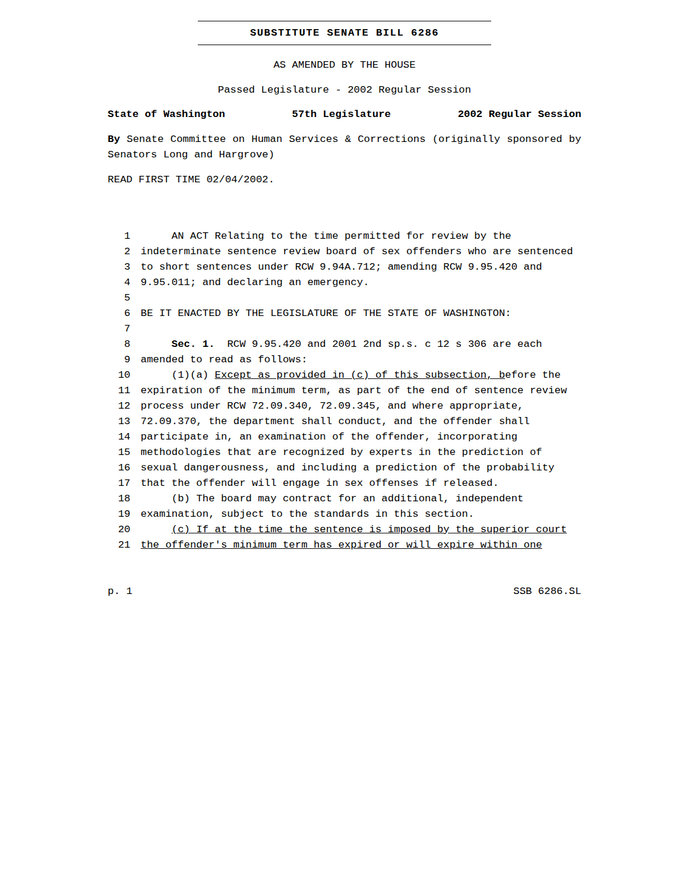SUBSTITUTE SENATE BILL 6286
AS AMENDED BY THE HOUSE
Passed Legislature - 2002 Regular Session
State of Washington 57th Legislature 2002 Regular Session
By Senate Committee on Human Services & Corrections (originally sponsored by Senators Long and Hargrove)
READ FIRST TIME 02/04/2002.
AN ACT Relating to the time permitted for review by the
indeterminate sentence review board of sex offenders who are sentenced
to short sentences under RCW 9.94A.712; amending RCW 9.95.420 and
9.95.011; and declaring an emergency.
BE IT ENACTED BY THE LEGISLATURE OF THE STATE OF WASHINGTON:
Sec. 1. RCW 9.95.420 and 2001 2nd sp.s. c 12 s 306 are each
amended to read as follows:
(1)(a) Except as provided in (c) of this subsection, before the
expiration of the minimum term, as part of the end of sentence review
process under RCW 72.09.340, 72.09.345, and where appropriate,
72.09.370, the department shall conduct, and the offender shall
participate in, an examination of the offender, incorporating
methodologies that are recognized by experts in the prediction of
sexual dangerousness, and including a prediction of the probability
that the offender will engage in sex offenses if released.
(b) The board may contract for an additional, independent
examination, subject to the standards in this section.
(c) If at the time the sentence is imposed by the superior court
the offender's minimum term has expired or will expire within one
p. 1 SSB 6286.SL